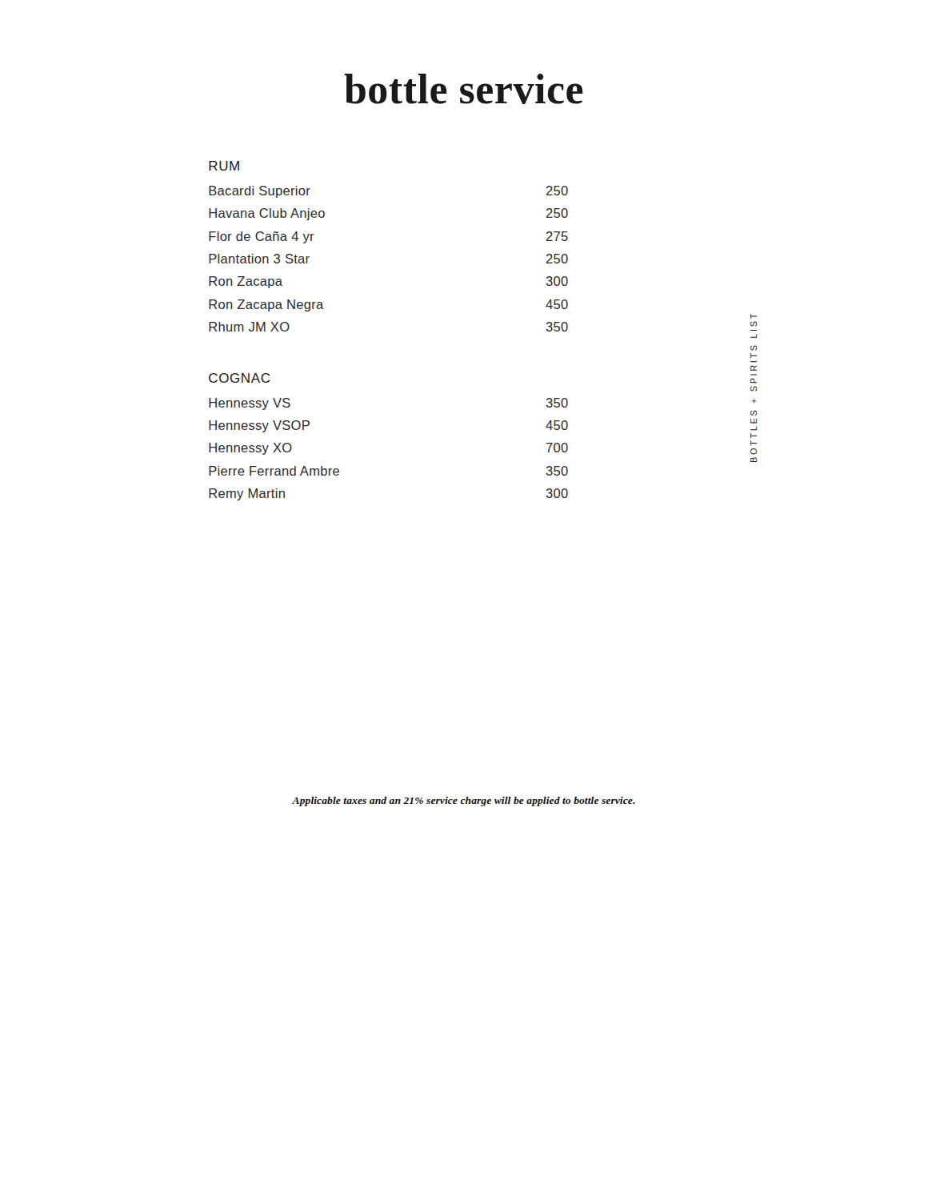bottle service
Rum
Bacardi Superior 250
Havana Club Anjeo 250
Flor de Caña 4 yr 275
Plantation 3 Star 250
Ron Zacapa 300
Ron Zacapa Negra 450
Rhum JM XO 350
Cognac
Hennessy VS 350
Hennessy VSOP 450
Hennessy XO 700
Pierre Ferrand Ambre 350
Remy Martin 300
Bottles + Spirits List
Applicable taxes and an 21% service charge will be applied to bottle service.